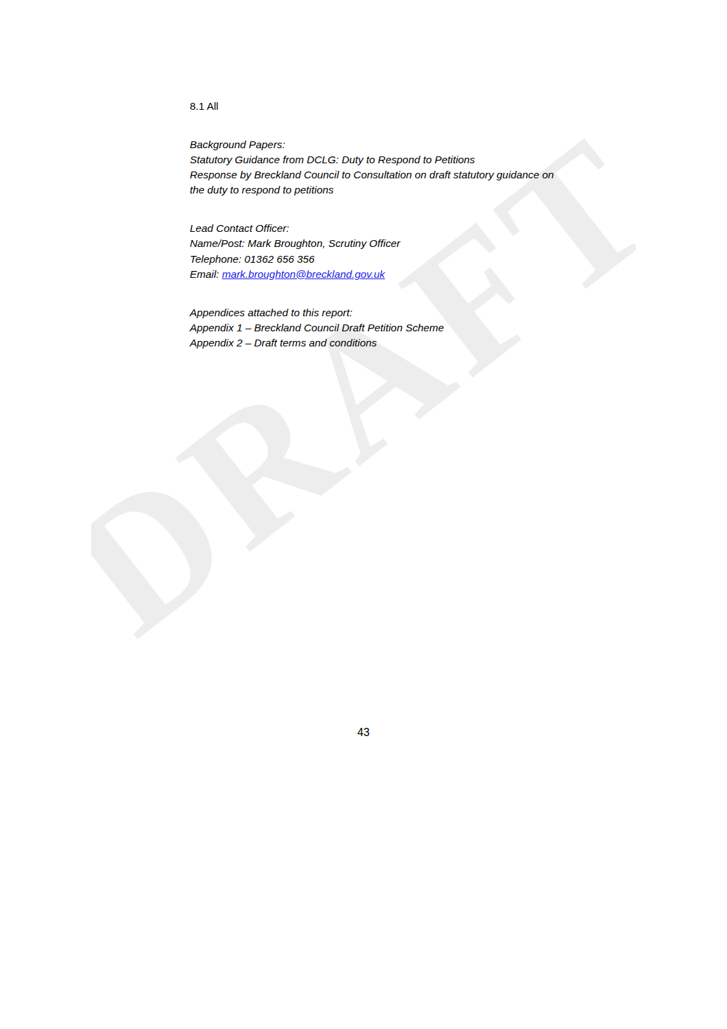DRAFT
8.1 All
Background Papers:
Statutory Guidance from DCLG: Duty to Respond to Petitions
Response by Breckland Council to Consultation on draft statutory guidance on the duty to respond to petitions
Lead Contact Officer:
Name/Post: Mark Broughton, Scrutiny Officer
Telephone: 01362 656 356
Email: mark.broughton@breckland.gov.uk
Appendices attached to this report:
Appendix 1 – Breckland Council Draft Petition Scheme
Appendix 2 – Draft terms and conditions
43